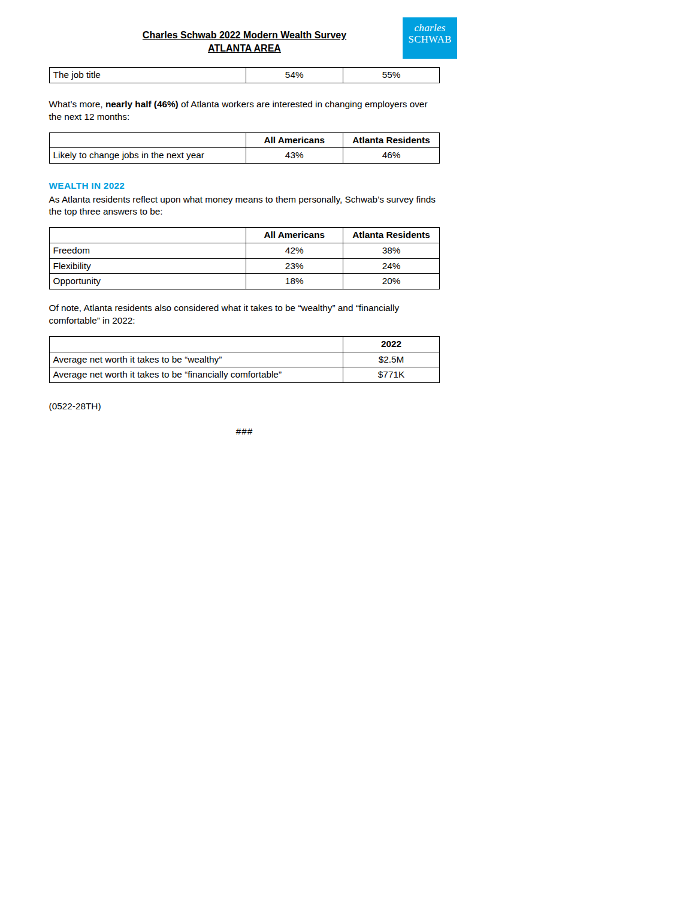charles SCHWAB
Charles Schwab 2022 Modern Wealth Survey ATLANTA AREA
| The job title | 54% | 55% |
What’s more, nearly half (46%) of Atlanta workers are interested in changing employers over the next 12 months:
| | All Americans | Atlanta Residents |
| --- | --- | --- |
| Likely to change jobs in the next year | 43% | 46% |
WEALTH IN 2022
As Atlanta residents reflect upon what money means to them personally, Schwab’s survey finds the top three answers to be:
| | All Americans | Atlanta Residents |
| --- | --- | --- |
| Freedom | 42% | 38% |
| Flexibility | 23% | 24% |
| Opportunity | 18% | 20% |
Of note, Atlanta residents also considered what it takes to be “wealthy” and “financially comfortable” in 2022:
| | 2022 |
| --- | --- |
| Average net worth it takes to be “wealthy” | $2.5M |
| Average net worth it takes to be “financially comfortable” | $771K |
(0522-28TH)
###